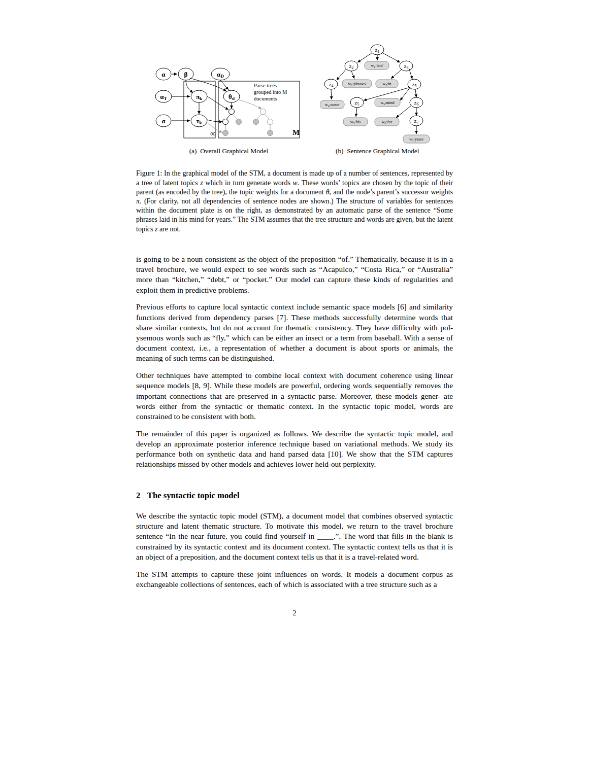∞ M α β αD αT πk θd σ τk Parse trees grouped into M documents
(a) Overall Graphical Model
z1 z2 w1:laid z3 z4 w2:phrases w3:in z5 w4:some z5 w5:mind z6 w5:his w6:for z7 w7:years
(b) Sentence Graphical Model
Figure 1: In the graphical model of the STM, a document is made up of a number of sentences, represented by a tree of latent topics z which in turn generate words w. These words’ topics are chosen by the topic of their parent (as encoded by the tree), the topic weights for a document θ, and the node’s parent’s successor weights π. (For clarity, not all dependencies of sentence nodes are shown.) The structure of variables for sentences within the document plate is on the right, as demonstrated by an automatic parse of the sentence “Some phrases laid in his mind for years.” The STM assumes that the tree structure and words are given, but the latent topics z are not.
is going to be a noun consistent as the object of the preposition “of.” Thematically, because it is in a travel brochure, we would expect to see words such as “Acapulco,” “Costa Rica,” or “Australia” more than “kitchen,” “debt,” or “pocket.” Our model can capture these kinds of regularities and exploit them in predictive problems.
Previous efforts to capture local syntactic context include semantic space models [6] and similarity functions derived from dependency parses [7]. These methods successfully determine words that share similar contexts, but do not account for thematic consistency. They have difficulty with pol- ysemous words such as “fly,” which can be either an insect or a term from baseball. With a sense of document context, i.e., a representation of whether a document is about sports or animals, the meaning of such terms can be distinguished.
Other techniques have attempted to combine local context with document coherence using linear sequence models [8, 9]. While these models are powerful, ordering words sequentially removes the important connections that are preserved in a syntactic parse. Moreover, these models gener- ate words either from the syntactic or thematic context. In the syntactic topic model, words are constrained to be consistent with both.
The remainder of this paper is organized as follows. We describe the syntactic topic model, and develop an approximate posterior inference technique based on variational methods. We study its performance both on synthetic data and hand parsed data [10]. We show that the STM captures relationships missed by other models and achieves lower held-out perplexity.
2 The syntactic topic model
We describe the syntactic topic model (STM), a document model that combines observed syntactic structure and latent thematic structure. To motivate this model, we return to the travel brochure sentence “In the near future, you could find yourself in ____.”. The word that fills in the blank is constrained by its syntactic context and its document context. The syntactic context tells us that it is an object of a preposition, and the document context tells us that it is a travel-related word.
The STM attempts to capture these joint influences on words. It models a document corpus as exchangeable collections of sentences, each of which is associated with a tree structure such as a
2